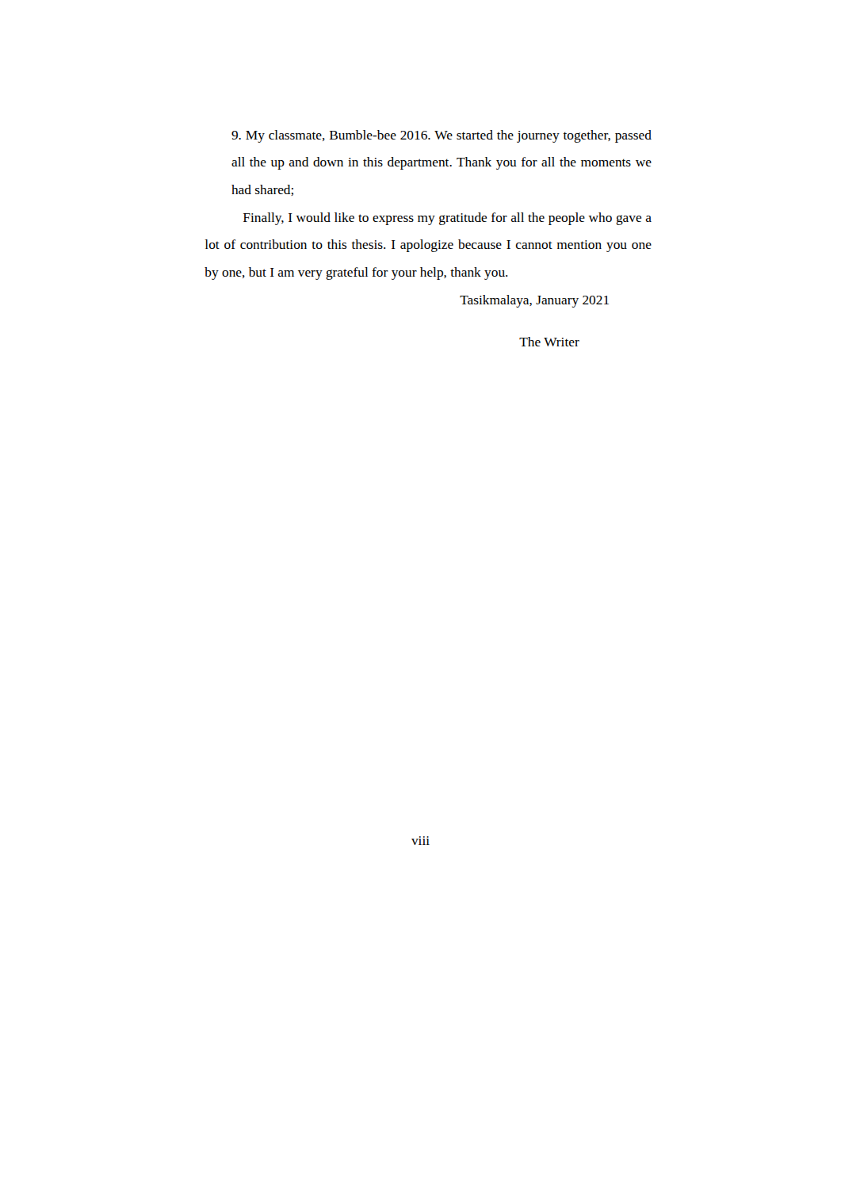9. My classmate, Bumble-bee 2016. We started the journey together, passed all the up and down in this department. Thank you for all the moments we had shared;
Finally, I would like to express my gratitude for all the people who gave a lot of contribution to this thesis. I apologize because I cannot mention you one by one, but I am very grateful for your help, thank you.
Tasikmalaya, January 2021
The Writer
viii